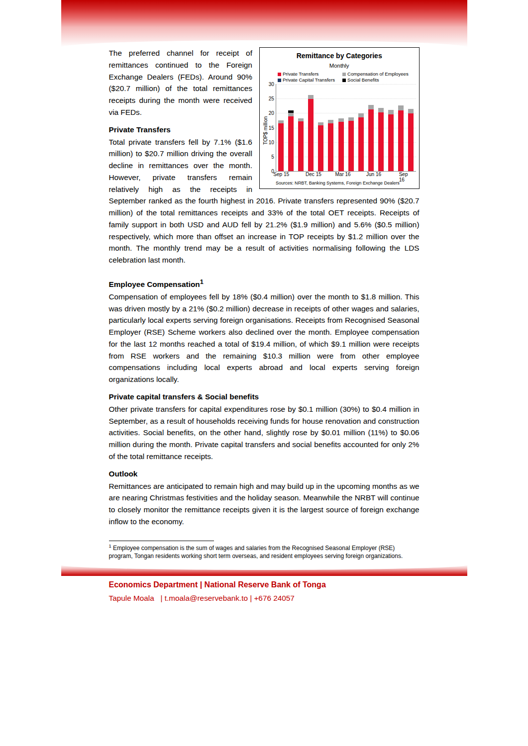Remittance by Categories
Monthly
| Private Transfers | Compensation of Employees |
| Private Capital Transfers | Social Benefits |
TOP$ million
30 25 20 15 10 5 0
Sep 15 Dec 15 Mar 16 Jun 16 Sep 16
Sources: NRBT, Banking Systems, Foreign Exchange Dealers
The preferred channel for receipt of remittances continued to the Foreign Exchange Dealers (FEDs). Around 90% ($20.7 million) of the total remittances receipts during the month were received via FEDs.
Private Transfers
Total private transfers fell by 7.1% ($1.6 million) to $20.7 million driving the overall decline in remittances over the month. However, private transfers remain relatively high as the receipts in September ranked as the fourth highest in 2016. Private transfers represented 90% ($20.7 million) of the total remittances receipts and 33% of the total OET receipts. Receipts of family support in both USD and AUD fell by 21.2% ($1.9 million) and 5.6% ($0.5 million) respectively, which more than offset an increase in TOP receipts by $1.2 million over the month. The monthly trend may be a result of activities normalising following the LDS celebration last month.
Employee Compensation1
Compensation of employees fell by 18% ($0.4 million) over the month to $1.8 million. This was driven mostly by a 21% ($0.2 million) decrease in receipts of other wages and salaries, particularly local experts serving foreign organisations. Receipts from Recognised Seasonal Employer (RSE) Scheme workers also declined over the month. Employee compensation for the last 12 months reached a total of $19.4 million, of which $9.1 million were receipts from RSE workers and the remaining $10.3 million were from other employee compensations including local experts abroad and local experts serving foreign organizations locally.
Private capital transfers & Social benefits
Other private transfers for capital expenditures rose by $0.1 million (30%) to $0.4 million in September, as a result of households receiving funds for house renovation and construction activities. Social benefits, on the other hand, slightly rose by $0.01 million (11%) to $0.06 million during the month. Private capital transfers and social benefits accounted for only 2% of the total remittance receipts.
Outlook
Remittances are anticipated to remain high and may build up in the upcoming months as we are nearing Christmas festivities and the holiday season. Meanwhile the NRBT will continue to closely monitor the remittance receipts given it is the largest source of foreign exchange inflow to the economy.
1 Employee compensation is the sum of wages and salaries from the Recognised Seasonal Employer (RSE) program, Tongan residents working short term overseas, and resident employees serving foreign organizations.
Economics Department | National Reserve Bank of Tonga
Tapule Moala | t.moala@reservebank.to | +676 24057